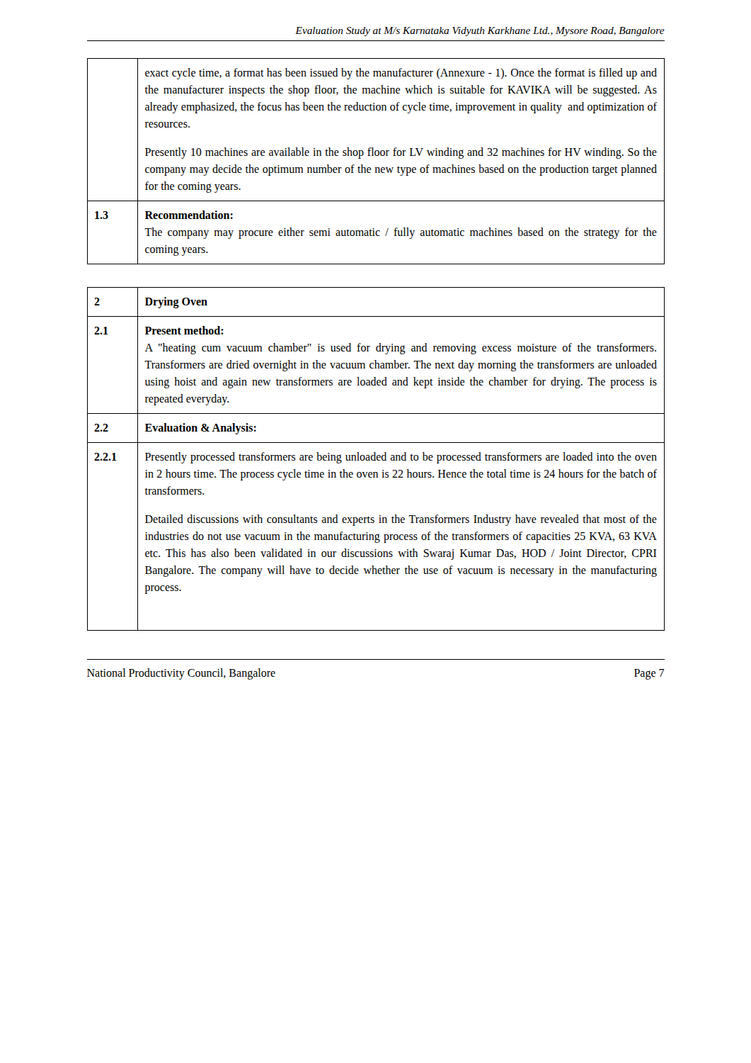Evaluation Study at M/s Karnataka Vidyuth Karkhane Ltd., Mysore Road, Bangalore
| | exact cycle time, a format has been issued by the manufacturer (Annexure - 1). Once the format is filled up and the manufacturer inspects the shop floor, the machine which is suitable for KAVIKA will be suggested. As already emphasized, the focus has been the reduction of cycle time, improvement in quality and optimization of resources. Presently 10 machines are available in the shop floor for LV winding and 32 machines for HV winding. So the company may decide the optimum number of the new type of machines based on the production target planned for the coming years. |
| 1.3 | Recommendation: The company may procure either semi automatic / fully automatic machines based on the strategy for the coming years. |
| 2 | Drying Oven |
| 2.1 | Present method: A "heating cum vacuum chamber" is used for drying and removing excess moisture of the transformers. Transformers are dried overnight in the vacuum chamber. The next day morning the transformers are unloaded using hoist and again new transformers are loaded and kept inside the chamber for drying. The process is repeated everyday. |
| 2.2 | Evaluation & Analysis: |
| 2.2.1 | Presently processed transformers are being unloaded and to be processed transformers are loaded into the oven in 2 hours time. The process cycle time in the oven is 22 hours. Hence the total time is 24 hours for the batch of transformers. Detailed discussions with consultants and experts in the Transformers Industry have revealed that most of the industries do not use vacuum in the manufacturing process of the transformers of capacities 25 KVA, 63 KVA etc. This has also been validated in our discussions with Swaraj Kumar Das, HOD / Joint Director, CPRI Bangalore. The company will have to decide whether the use of vacuum is necessary in the manufacturing process. |
National Productivity Council, Bangalore
Page 7